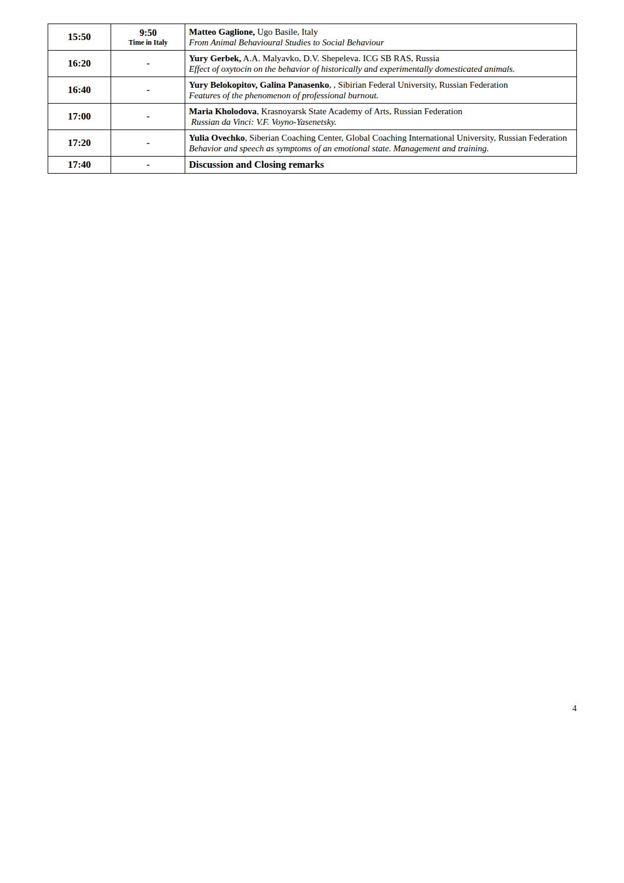| 15:50 | 9:50 Time in Italy | Matteo Gaglione, Ugo Basile, Italy From Animal Behavioural Studies to Social Behaviour |
| 16:20 | - | Yury Gerbek, A.A. Malyavko, D.V. Shepeleva. ICG SB RAS, Russia Effect of oxytocin on the behavior of historically and experimentally domesticated animals. |
| 16:40 | - | Yury Belokopitov, Galina Panasenko , , Sibirian Federal University, Russian Federation Features of the phenomenon of professional burnout. |
| 17:00 | - | Maria Kholodova , Krasnoyarsk State Academy of Arts, Russian Federation Russian da Vinci: V.F. Voyno-Yasenetsky. |
| 17:20 | - | Yulia Ovechko , Siberian Coaching Center, Global Coaching International University, Russian Federation Behavior and speech as symptoms of an emotional state. Management and training. |
| 17:40 | - | Discussion and Closing remarks |
4